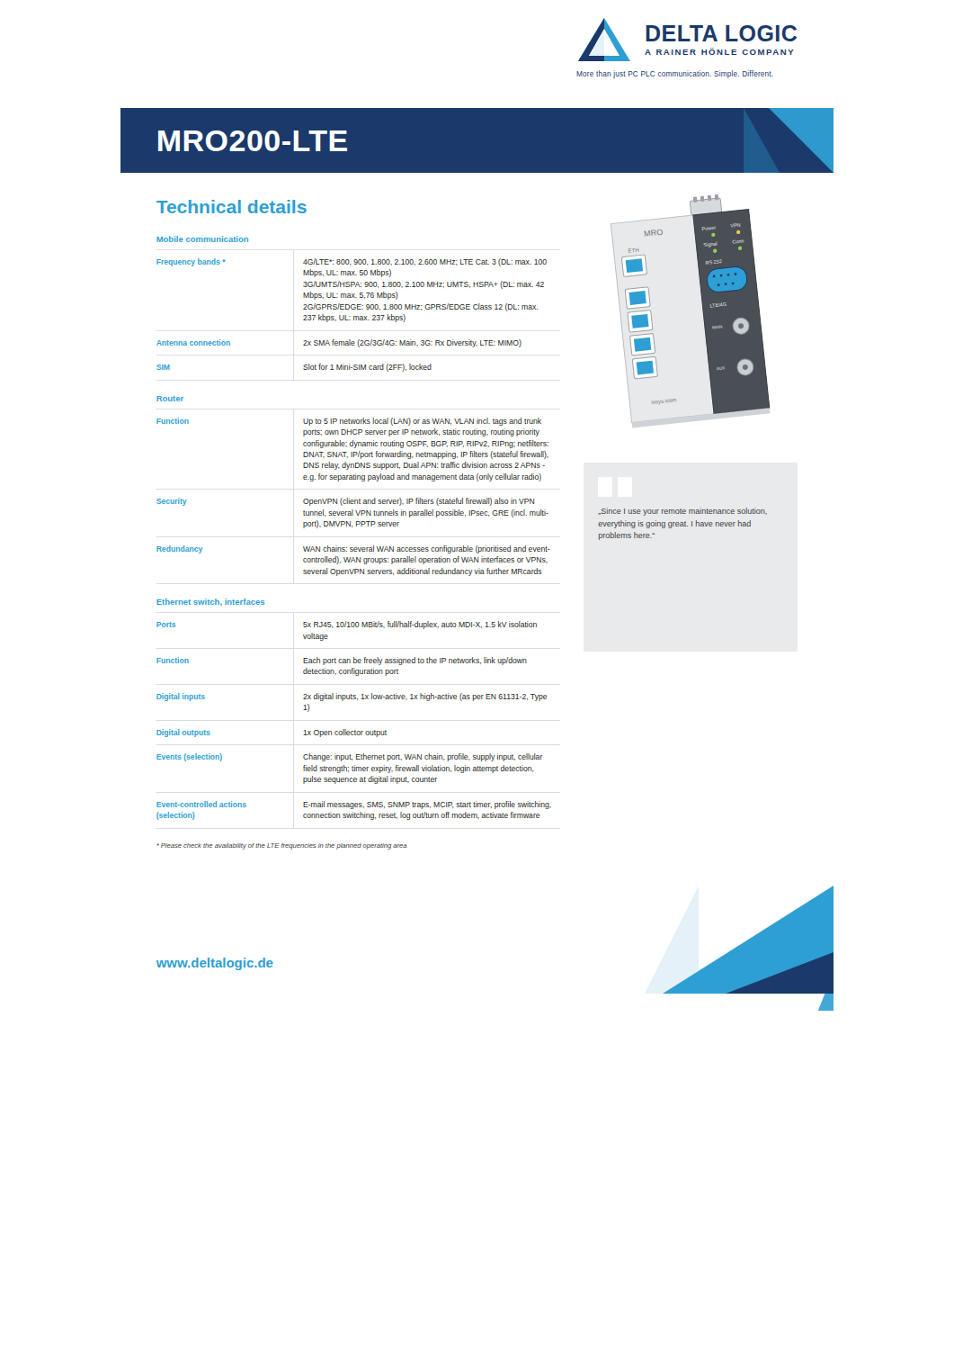DELTA LOGIC
A RAINER HÖNLE COMPANY
More than just PC PLC communication. Simple. Different.
MRO200-LTE
Technical details
Mobile communication
| Frequency bands * | 4G/LTE*: 800, 900, 1.800, 2.100, 2.600 MHz; LTE Cat. 3 (DL: max. 100 Mbps, UL: max. 50 Mbps) 3G/UMTS/HSPA: 900, 1.800, 2.100 MHz; UMTS, HSPA+ (DL: max. 42 Mbps, UL: max. 5,76 Mbps) 2G/GPRS/EDGE: 900, 1.800 MHz; GPRS/EDGE Class 12 (DL: max. 237 kbps, UL: max. 237 kbps) |
| Antenna connection | 2x SMA female (2G/3G/4G: Main, 3G: Rx Diversity, LTE: MIMO) |
| SIM | Slot for 1 Mini-SIM card (2FF), locked |
Router
| Function | Up to 5 IP networks local (LAN) or as WAN, VLAN incl. tags and trunk ports; own DHCP server per IP network, static routing, routing priority configurable; dynamic routing OSPF, BGP, RIP, RIPv2, RIPng; netfilters: DNAT, SNAT, IP/port forwarding, netmapping, IP filters (stateful firewall), DNS relay, dynDNS support, Dual APN: traffic division across 2 APNs - e.g. for separating payload and management data (only cellular radio) |
| Security | OpenVPN (client and server), IP filters (stateful firewall) also in VPN tunnel, several VPN tunnels in parallel possible, IPsec, GRE (incl. multi-port), DMVPN, PPTP server |
| Redundancy | WAN chains: several WAN accesses configurable (prioritised and event-controlled), WAN groups: parallel operation of WAN interfaces or VPNs, several OpenVPN servers, additional redundancy via further MRcards |
Ethernet switch, interfaces
| Ports | 5x RJ45, 10/100 MBit/s, full/half-duplex, auto MDI-X, 1.5 kV isolation voltage |
| Function | Each port can be freely assigned to the IP networks, link up/down detection, configuration port |
| Digital inputs | 2x digital inputs, 1x low-active, 1x high-active (as per EN 61131-2, Type 1) |
| Digital outputs | 1x Open collector output |
| Events (selection) | Change: input, Ethernet port, WAN chain, profile, supply input, cellular field strength; timer expiry, firewall violation, login attempt detection, pulse sequence at digital input, counter |
| Event-controlled actions (selection) | E-mail messages, SMS, SNMP traps, MCIP, start timer, profile switching, connection switching, reset, log out/turn off modem, activate firmware |
MRO ETH insys icom Power VPN Signal Conn RS 232 LTE/4G MAIN AUX
„Since I use your remote maintenance solution, everything is going great. I have never had problems here.“
* Please check the availability of the LTE frequencies in the planned operating area
www.deltalogic.de